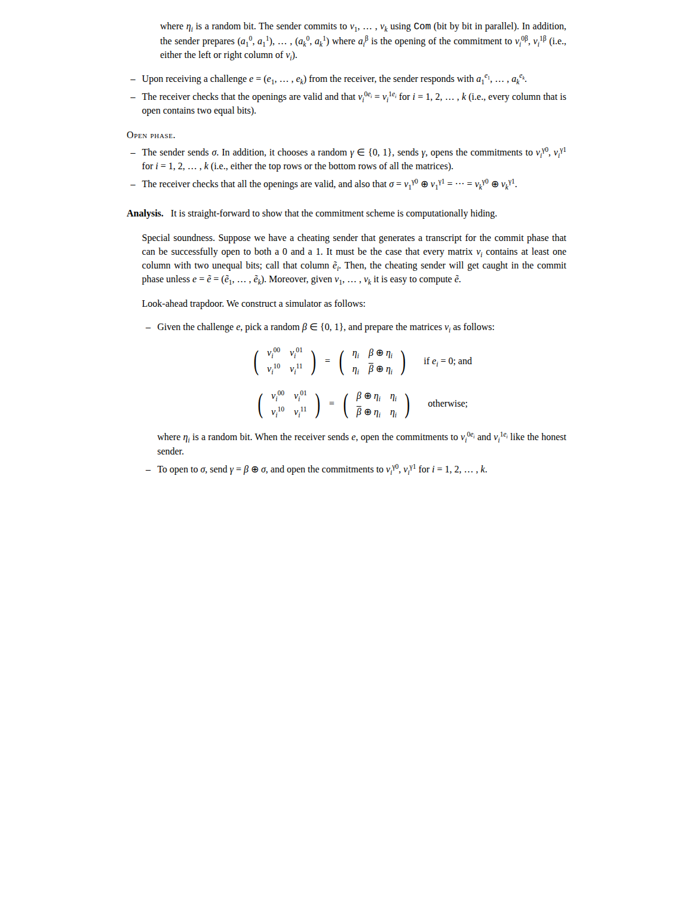where ηi is a random bit. The sender commits to v1, … , vk using Com (bit by bit in parallel). In addition, the sender prepares (a10, a11), … , (ak0, ak1) where aiβ is the opening of the commitment to vi0β, vi1β (i.e., either the left or right column of vi).
Upon receiving a challenge e = (e1, … , ek) from the receiver, the sender responds with a1e1, … , akek.
The receiver checks that the openings are valid and that vi0ei = vi1ei for i = 1, 2, … , k (i.e., every column that is open contains two equal bits).
Open phase.
The sender sends σ. In addition, it chooses a random γ ∈ {0, 1}, sends γ, opens the commitments to viγ0, viγ1 for i = 1, 2, … , k (i.e., either the top rows or the bottom rows of all the matrices).
The receiver checks that all the openings are valid, and also that σ = v1γ0 ⊕ v1γ1 = ··· = vkγ0 ⊕ vkγ1.
Analysis.
It is straight-forward to show that the commitment scheme is computationally hiding.
Special soundness. Suppose we have a cheating sender that generates a transcript for the commit phase that can be successfully open to both a 0 and a 1. It must be the case that every matrix vi contains at least one column with two unequal bits; call that column ẽi. Then, the cheating sender will get caught in the commit phase unless e = ẽ = (ẽ1, … , ẽk). Moreover, given v1, … , vk it is easy to compute ẽ.
Look-ahead trapdoor. We construct a simulator as follows:
Given the challenge e, pick a random β ∈ {0, 1}, and prepare the matrices vi as follows:
(
| v i 00 | v i 01 |
| v i 10 | v i 11 |
) = (
| η i | β ⊕ η i |
| η i | β ⊕ η i |
) if ei = 0; and
(
| v i 00 | v i 01 |
| v i 10 | v i 11 |
) = (
| β ⊕ η i | η i |
| β ⊕ η i | η i |
) otherwise;
where ηi is a random bit. When the receiver sends e, open the commitments to vi0ei and vi1ei like the honest sender.
To open to σ, send γ = β ⊕ σ, and open the commitments to viγ0, viγ1 for i = 1, 2, … , k.